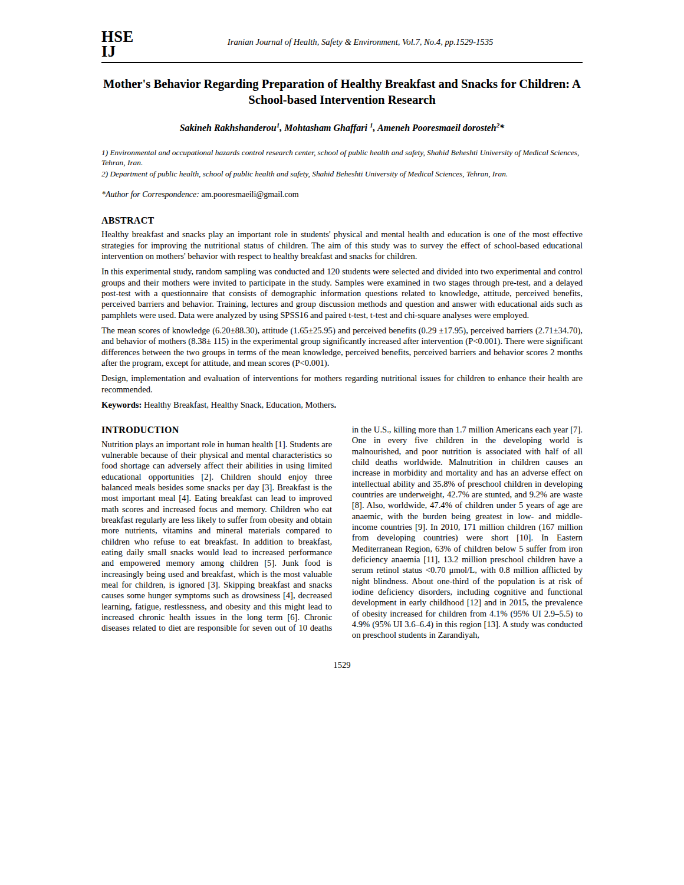HSE
IJ
Iranian Journal of Health, Safety & Environment, Vol.7, No.4, pp.1529-1535
Mother's Behavior Regarding Preparation of Healthy Breakfast and Snacks for Children: A School-based Intervention Research
Sakineh Rakhshanderou1, Mohtasham Ghaffari 1, Ameneh Pooresmaeil dorosteh2*
1) Environmental and occupational hazards control research center, school of public health and safety, Shahid Beheshti University of Medical Sciences, Tehran, Iran.
2) Department of public health, school of public health and safety, Shahid Beheshti University of Medical Sciences, Tehran, Iran.
*Author for Correspondence: am.pooresmaeili@gmail.com
ABSTRACT
Healthy breakfast and snacks play an important role in students' physical and mental health and education is one of the most effective strategies for improving the nutritional status of children. The aim of this study was to survey the effect of school-based educational intervention on mothers' behavior with respect to healthy breakfast and snacks for children.
In this experimental study, random sampling was conducted and 120 students were selected and divided into two experimental and control groups and their mothers were invited to participate in the study. Samples were examined in two stages through pre-test, and a delayed post-test with a questionnaire that consists of demographic information questions related to knowledge, attitude, perceived benefits, perceived barriers and behavior. Training, lectures and group discussion methods and question and answer with educational aids such as pamphlets were used. Data were analyzed by using SPSS16 and paired t-test, t-test and chi-square analyses were employed.
The mean scores of knowledge (6.20±88.30), attitude (1.65±25.95) and perceived benefits (0.29 ±17.95), perceived barriers (2.71±34.70), and behavior of mothers (8.38± 115) in the experimental group significantly increased after intervention (P<0.001). There were significant differences between the two groups in terms of the mean knowledge, perceived benefits, perceived barriers and behavior scores 2 months after the program, except for attitude, and mean scores (P<0.001).
Design, implementation and evaluation of interventions for mothers regarding nutritional issues for children to enhance their health are recommended.
Keywords: Healthy Breakfast, Healthy Snack, Education, Mothers.
INTRODUCTION
Nutrition plays an important role in human health [1]. Students are vulnerable because of their physical and mental characteristics so food shortage can adversely affect their abilities in using limited educational opportunities [2]. Children should enjoy three balanced meals besides some snacks per day [3]. Breakfast is the most important meal [4]. Eating breakfast can lead to improved math scores and increased focus and memory. Children who eat breakfast regularly are less likely to suffer from obesity and obtain more nutrients, vitamins and mineral materials compared to children who refuse to eat breakfast. In addition to breakfast, eating daily small snacks would lead to increased performance and empowered memory among children [5]. Junk food is increasingly being used and breakfast, which is the most valuable meal for children, is ignored [3]. Skipping breakfast and snacks causes some hunger symptoms such as drowsiness [4], decreased learning, fatigue, restlessness, and obesity and this might lead to increased chronic health issues in the long term [6]. Chronic diseases related to diet are responsible for seven out of 10 deaths in the U.S., killing more than 1.7 million Americans each year [7]. One in every five children in the developing world is malnourished, and poor nutrition is associated with half of all child deaths worldwide. Malnutrition in children causes an increase in morbidity and mortality and has an adverse effect on intellectual ability and 35.8% of preschool children in developing countries are underweight, 42.7% are stunted, and 9.2% are waste [8]. Also, worldwide, 47.4% of children under 5 years of age are anaemic, with the burden being greatest in low- and middle-income countries [9]. In 2010, 171 million children (167 million from developing countries) were short [10]. In Eastern Mediterranean Region, 63% of children below 5 suffer from iron deficiency anaemia [11], 13.2 million preschool children have a serum retinol status <0.70 μmol/L, with 0.8 million afflicted by night blindness. About one-third of the population is at risk of iodine deficiency disorders, including cognitive and functional development in early childhood [12] and in 2015, the prevalence of obesity increased for children from 4.1% (95% UI 2.9–5.5) to 4.9% (95% UI 3.6–6.4) in this region [13]. A study was conducted on preschool students in Zarandiyah,
1529